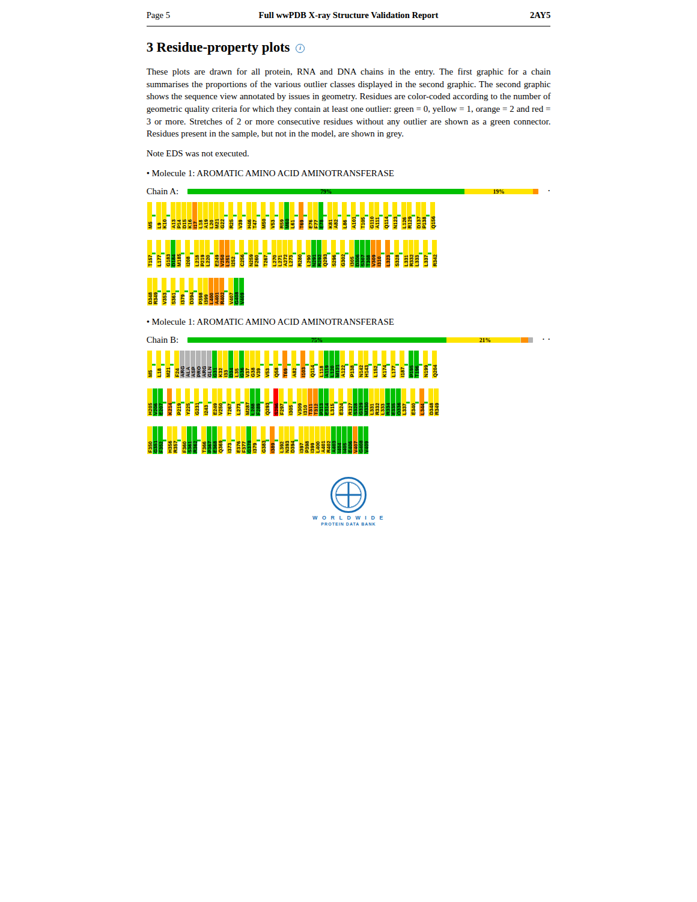Page 5
Full wwPDB X-ray Structure Validation Report
2AY5
3 Residue-property plots i
These plots are drawn for all protein, RNA and DNA chains in the entry. The first graphic for a chain summarises the proportions of the various outlier classes displayed in the second graphic. The second graphic shows the sequence view annotated by issues in geometry. Residues are color-coded according to the number of geometric quality criteria for which they contain at least one outlier: green = 0, yellow = 1, orange = 2 and red = 3 or more. Stretches of 2 or more consecutive residues without any outlier are shown as a green connector. Residues present in the sample, but not in the model, are shown in grey.
Note EDS was not executed.
Molecule 1: AROMATIC AMINO ACID AMINOTRANSFERASE
Chain A:
79%
19%
·
M5
L9
K10
A13
P14
D15
K16
I17
L18
A19
L20
M21
G22
R25
V39
H46
T47
M50
V53
R59
M60
L61
T69
E76
F77
E78
K81
A82
L86
A101
T105
G110
A111
Q114
N123
L126
R129
D137
P138
Q156
T157
L177
G183
D184
M185
I208
L218
P219
L220
E249
V250
L251
I252
C256
N259
F260
T267
L270
L271
A272
L273
R280
L290
N291
R292
Q293
S296
G302
I305
D306
S307
T308
V309
I310
L323
S328
L331
R332
L333
L337
R342
D348
R349
V353
S361
I379
D394
P398
I399
L400
A401
R402
V407
G408
V409
Molecule 1: AROMATIC AMINO ACID AMINOTRANSFERASE
Chain B:
75%
21%
· ·
M5
L18
M21
F24
ARG
ALA
ASP
PRO
ARG
GLN
G31
K32
I33
D34
L35
G36
V37
G38
V39
V53
Q58
T69
A82
I103
Q114
L118
A119
L120
M121
A122
P138
N142
H143
L152
K174
L177
I187
P195
T196
N199
Q204
H205
V206
E207
K214
P219
Y225
G231
I243
E249
V250
T267
L273
M287
L288
F289
Q293
S296
F297
I305
V309
I310
T311
T312
P313
E314
L315
E324
R327
S328
G329
M330
L331
R332
L333
R334
E335
Q336
L337
E340
L344
D348
R349
F350
G351
F352
H356
R357
F360
S361
R362
T366
P367
E368
Q369
I373
E376
F377
G378
I379
G383
I389
L392
N393
D394
I397
P398
I399
L400
A401
R402
A403
I404
I405
E406
V407
G408
V409
W O R L D W I D E
PROTEIN DATA BANK